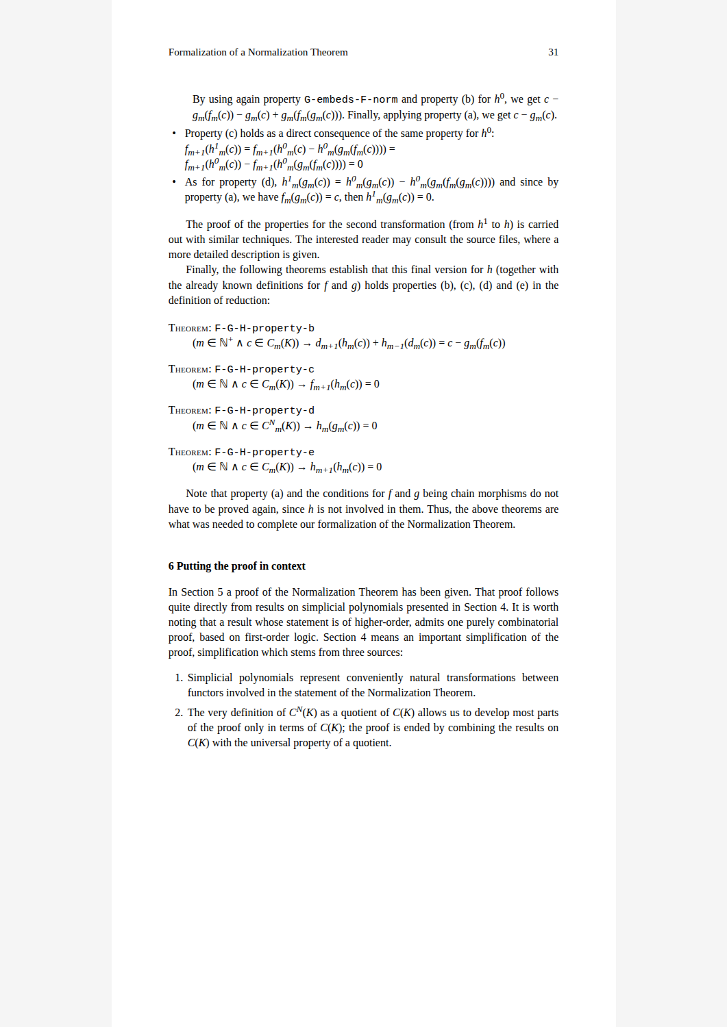Formalization of a Normalization Theorem 31
By using again property G-embeds-F-norm and property (b) for h0, we get c − gm(fm(c)) − gm(c) + gm(fm(gm(c))). Finally, applying property (a), we get c − gm(c).
Property (c) holds as a direct consequence of the same property for h0:
fm+1(h1m(c)) = fm+1(h0m(c) − h0m(gm(fm(c)))) =
fm+1(h0m(c)) − fm+1(h0m(gm(fm(c)))) = 0
As for property (d), h1m(gm(c)) = h0m(gm(c)) − h0m(gm(fm(gm(c)))) and since by property (a), we have fm(gm(c)) = c, then h1m(gm(c)) = 0.
The proof of the properties for the second transformation (from h1 to h) is carried out with similar techniques. The interested reader may consult the source files, where a more detailed description is given.
Finally, the following theorems establish that this final version for h (together with the already known definitions for f and g) holds properties (b), (c), (d) and (e) in the definition of reduction:
Theorem: F-G-H-property-b
(m ∈ ℕ+ ∧ c ∈ Cm(K)) → dm+1(hm(c)) + hm−1(dm(c)) = c − gm(fm(c))
Theorem: F-G-H-property-c
(m ∈ ℕ ∧ c ∈ Cm(K)) → fm+1(hm(c)) = 0
Theorem: F-G-H-property-d
(m ∈ ℕ ∧ c ∈ CNm(K)) → hm(gm(c)) = 0
Theorem: F-G-H-property-e
(m ∈ ℕ ∧ c ∈ Cm(K)) → hm+1(hm(c)) = 0
Note that property (a) and the conditions for f and g being chain morphisms do not have to be proved again, since h is not involved in them. Thus, the above theorems are what was needed to complete our formalization of the Normalization Theorem.
6 Putting the proof in context
In Section 5 a proof of the Normalization Theorem has been given. That proof follows quite directly from results on simplicial polynomials presented in Section 4. It is worth noting that a result whose statement is of higher-order, admits one purely combinatorial proof, based on first-order logic. Section 4 means an important simplification of the proof, simplification which stems from three sources:
Simplicial polynomials represent conveniently natural transformations between functors involved in the statement of the Normalization Theorem.
The very definition of CN(K) as a quotient of C(K) allows us to develop most parts of the proof only in terms of C(K); the proof is ended by combining the results on C(K) with the universal property of a quotient.